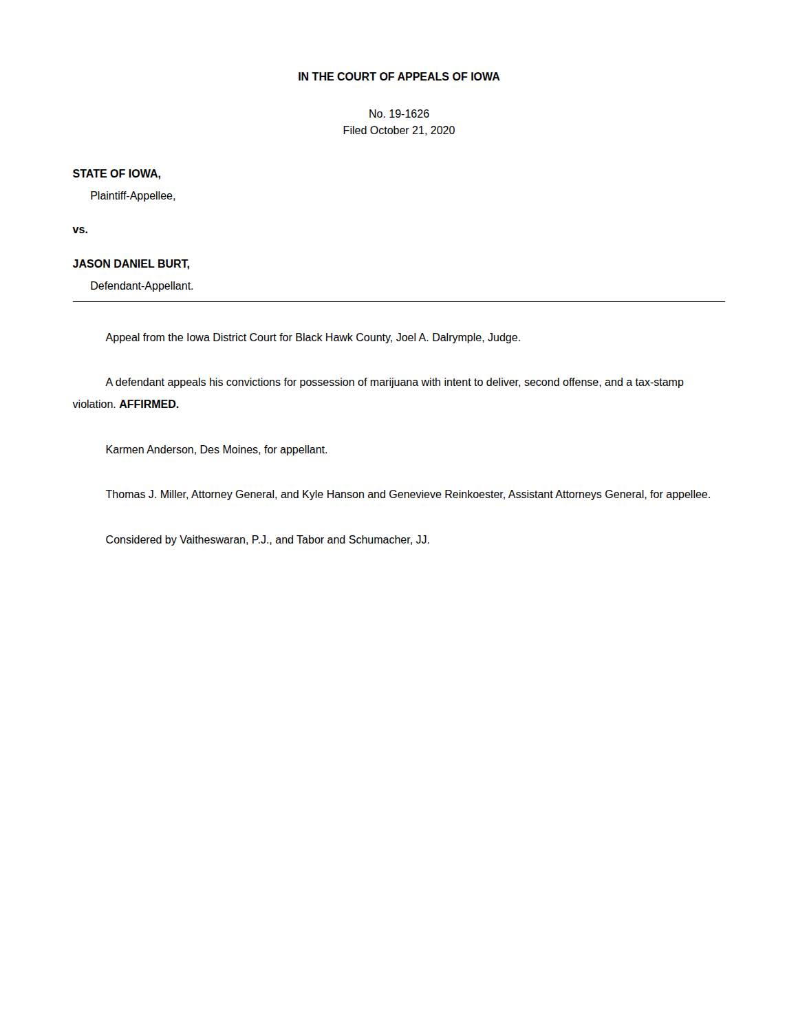IN THE COURT OF APPEALS OF IOWA
No. 19-1626
Filed October 21, 2020
STATE OF IOWA,
Plaintiff-Appellee,
vs.
JASON DANIEL BURT,
Defendant-Appellant.
Appeal from the Iowa District Court for Black Hawk County, Joel A. Dalrymple, Judge.
A defendant appeals his convictions for possession of marijuana with intent to deliver, second offense, and a tax-stamp violation. AFFIRMED.
Karmen Anderson, Des Moines, for appellant.
Thomas J. Miller, Attorney General, and Kyle Hanson and Genevieve Reinkoester, Assistant Attorneys General, for appellee.
Considered by Vaitheswaran, P.J., and Tabor and Schumacher, JJ.